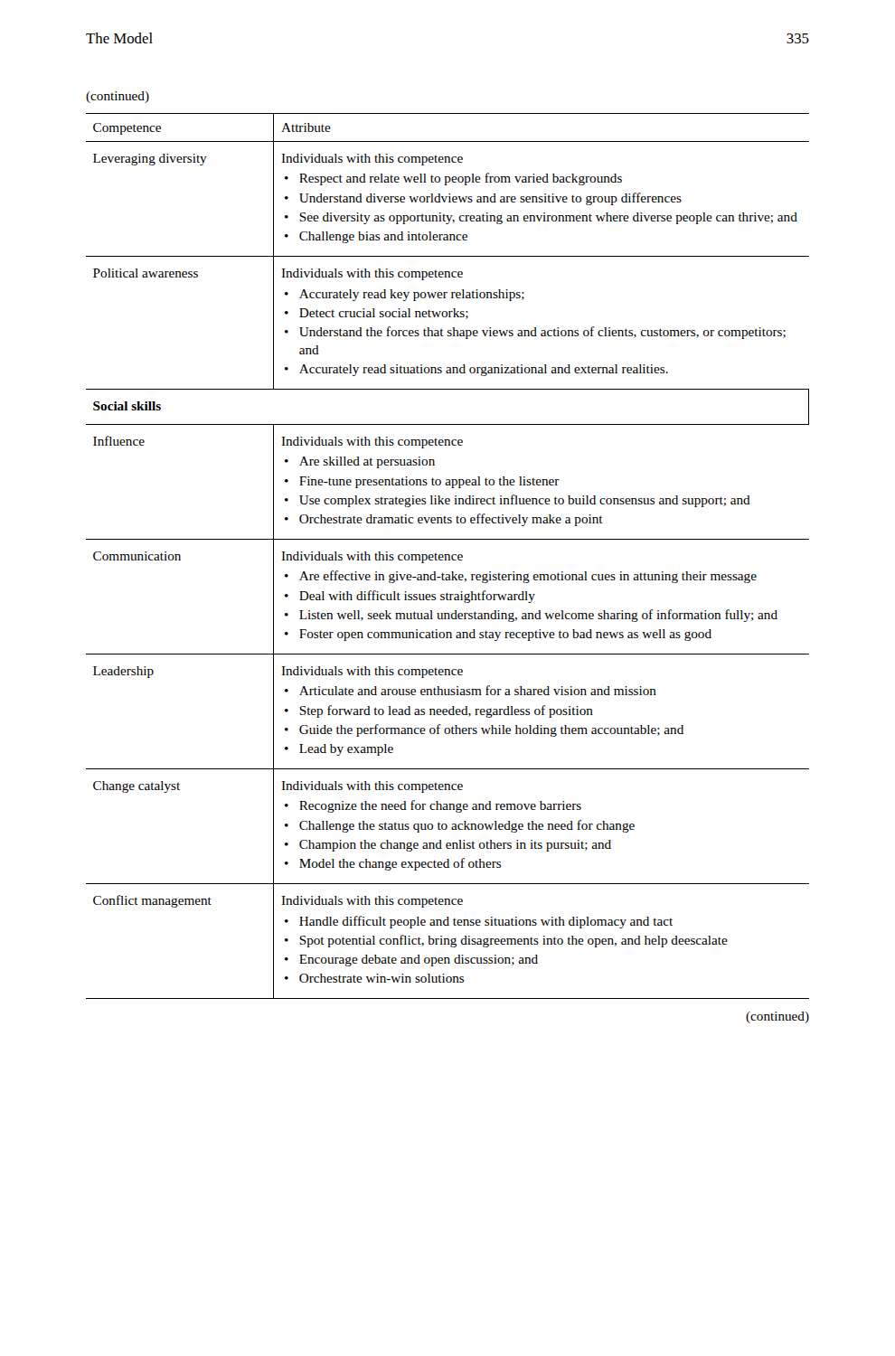The Model 335
(continued)
| Competence | Attribute |
| --- | --- |
| Leveraging diversity | Individuals with this competence Respect and relate well to people from varied backgrounds Understand diverse worldviews and are sensitive to group differences See diversity as opportunity, creating an environment where diverse people can thrive; and Challenge bias and intolerance |
| Political awareness | Individuals with this competence Accurately read key power relationships; Detect crucial social networks; Understand the forces that shape views and actions of clients, customers, or competitors; and Accurately read situations and organizational and external realities. |
| Social skills |
| Influence | Individuals with this competence Are skilled at persuasion Fine-tune presentations to appeal to the listener Use complex strategies like indirect influence to build consensus and support; and Orchestrate dramatic events to effectively make a point |
| Communication | Individuals with this competence Are effective in give-and-take, registering emotional cues in attuning their message Deal with difficult issues straightforwardly Listen well, seek mutual understanding, and welcome sharing of information fully; and Foster open communication and stay receptive to bad news as well as good |
| Leadership | Individuals with this competence Articulate and arouse enthusiasm for a shared vision and mission Step forward to lead as needed, regardless of position Guide the performance of others while holding them accountable; and Lead by example |
| Change catalyst | Individuals with this competence Recognize the need for change and remove barriers Challenge the status quo to acknowledge the need for change Champion the change and enlist others in its pursuit; and Model the change expected of others |
| Conflict management | Individuals with this competence Handle difficult people and tense situations with diplomacy and tact Spot potential conflict, bring disagreements into the open, and help deescalate Encourage debate and open discussion; and Orchestrate win-win solutions |
(continued)